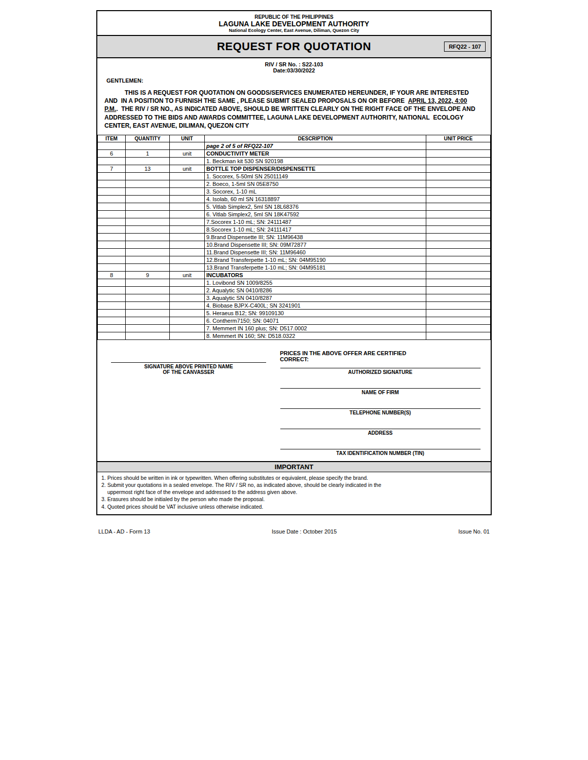REPUBLIC OF THE PHILIPPINES
LAGUNA LAKE DEVELOPMENT AUTHORITY
National Ecology Center, East Avenue, Diliman, Quezon City
REQUEST FOR QUOTATION
RFQ22 - 107
RIV / SR No. : S22-103
Date:03/30/2022
GENTLEMEN:
THIS IS A REQUEST FOR QUOTATION ON GOODS/SERVICES ENUMERATED HEREUNDER, IF YOUR ARE INTERESTED AND IN A POSITION TO FURNISH THE SAME , PLEASE SUBMIT SEALED PROPOSALS ON OR BEFORE APRIL 13, 2022, 4:00 P.M.. THE RIV / SR NO., AS INDICATED ABOVE, SHOULD BE WRITTEN CLEARLY ON THE RIGHT FACE OF THE ENVELOPE AND ADDRESSED TO THE BIDS AND AWARDS COMMITTEE, LAGUNA LAKE DEVELOPMENT AUTHORITY, NATIONAL ECOLOGY CENTER, EAST AVENUE, DILIMAN, QUEZON CITY
| ITEM | QUANTITY | UNIT | DESCRIPTION | UNIT PRICE |
| --- | --- | --- | --- | --- |
| | | | page 2 of 5 of RFQ22-107 | |
| 6 | 1 | unit | CONDUCTIVITY METER | |
| | | | 1. Beckman kit 530 SN 920198 | |
| 7 | 13 | unit | BOTTLE TOP DISPENSER/DISPENSETTE | |
| | | | 1. Socorex, 5-50ml SN 25011149 | |
| | | | 2. Boeco, 1-5ml SN 05E8750 | |
| | | | 3. Socorex, 1-10 mL | |
| | | | 4. Isolab, 60 ml SN 16318897 | |
| | | | 5. Vitlab Simplex2, 5ml SN 18L68376 | |
| | | | 6. Vitlab Simplex2, 5ml SN 18K47592 | |
| | | | 7.Socorex 1-10 mL; SN: 24111487 | |
| | | | 8.Socorex 1-10 mL; SN: 24111417 | |
| | | | 9.Brand Dispensette III; SN: 11M96438 | |
| | | | 10.Brand Dispensette III; SN: 09M72877 | |
| | | | 11.Brand Dispensette III; SN: 11M96460 | |
| | | | 12.Brand Transferpette 1-10 mL; SN: 04M95190 | |
| | | | 13.Brand Transferpette 1-10 mL; SN: 04M95181 | |
| 8 | 9 | unit | INCUBATORS | |
| | | | 1. Lovibond SN 1009/8255 | |
| | | | 2. Aqualytic SN 0410/8286 | |
| | | | 3. Aqualytic SN 0410/8287 | |
| | | | 4. Biobase BJPX-C400L; SN 3241901 | |
| | | | 5. Heraeus B12; SN: 99109130 | |
| | | | 6. Contherm7150; SN: 04071 | |
| | | | 7. Memmert IN 160 plus; SN: D517.0002 | |
| | | | 8. Memmert IN 160; SN: D518.0322 | |
| | PRICES IN THE ABOVE OFFER ARE CERTIFIED CORRECT: |
| SIGNATURE ABOVE PRINTED NAME OF THE CANVASSER | AUTHORIZED SIGNATURE |
| | NAME OF FIRM |
| | TELEPHONE NUMBER(S) |
| | ADDRESS |
| | TAX IDENTIFICATION NUMBER (TIN) |
IMPORTANT
1. Prices should be written in ink or typewritten. When offering substitutes or equivalent, please specify the brand.
2. Submit your quotations in a sealed envelope. The RIV / SR no, as indicated above, should be clearly indicated in the
uppermost right face of the envelope and addressed to the address given above.
3. Erasures should be initialed by the person who made the proposal.
4. Quoted prices should be VAT inclusive unless otherwise indicated.
LLDA - AD - Form 13
Issue Date : October 2015
Issue No. 01